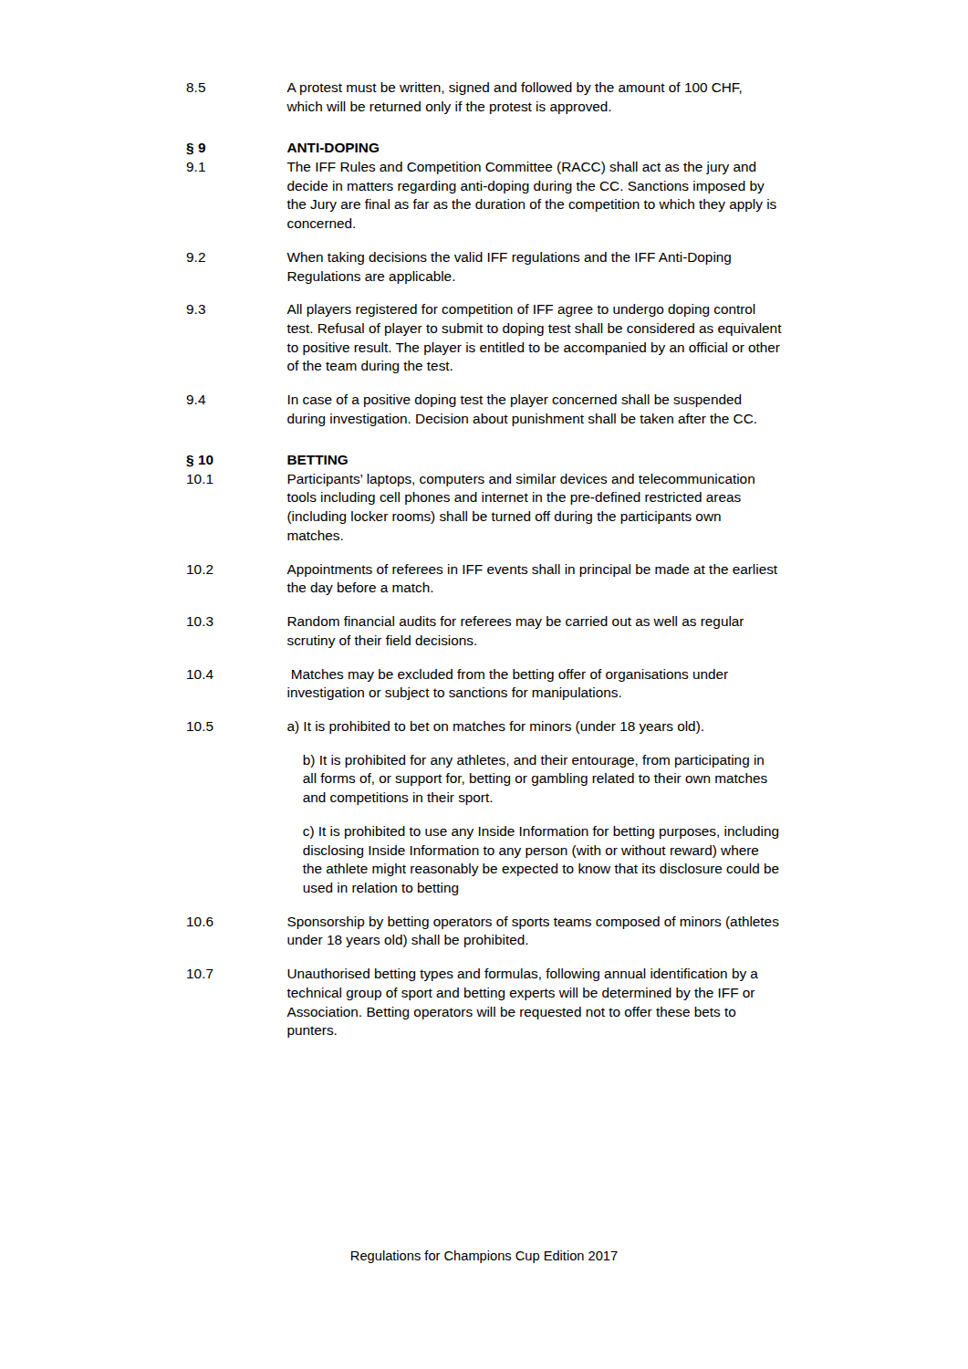8.5
A protest must be written, signed and followed by the amount of 100 CHF, which will be returned only if the protest is approved.
§ 9
ANTI-DOPING
9.1
The IFF Rules and Competition Committee (RACC) shall act as the jury and decide in matters regarding anti-doping during the CC. Sanctions imposed by the Jury are final as far as the duration of the competition to which they apply is concerned.
9.2
When taking decisions the valid IFF regulations and the IFF Anti-Doping Regulations are applicable.
9.3
All players registered for competition of IFF agree to undergo doping control test. Refusal of player to submit to doping test shall be considered as equivalent to positive result. The player is entitled to be accompanied by an official or other of the team during the test.
9.4
In case of a positive doping test the player concerned shall be suspended during investigation. Decision about punishment shall be taken after the CC.
§ 10
BETTING
10.1
Participants’ laptops, computers and similar devices and telecommunication tools including cell phones and internet in the pre-defined restricted areas (including locker rooms) shall be turned off during the participants own matches.
10.2
Appointments of referees in IFF events shall in principal be made at the earliest the day before a match.
10.3
Random financial audits for referees may be carried out as well as regular scrutiny of their field decisions.
10.4
Matches may be excluded from the betting offer of organisations under investigation or subject to sanctions for manipulations.
10.5
a) It is prohibited to bet on matches for minors (under 18 years old).
b) It is prohibited for any athletes, and their entourage, from participating in all forms of, or support for, betting or gambling related to their own matches and competitions in their sport.
c) It is prohibited to use any Inside Information for betting purposes, including disclosing Inside Information to any person (with or without reward) where the athlete might reasonably be expected to know that its disclosure could be used in relation to betting
10.6
Sponsorship by betting operators of sports teams composed of minors (athletes under 18 years old) shall be prohibited.
10.7
Unauthorised betting types and formulas, following annual identification by a technical group of sport and betting experts will be determined by the IFF or Association. Betting operators will be requested not to offer these bets to punters.
Regulations for Champions Cup Edition 2017